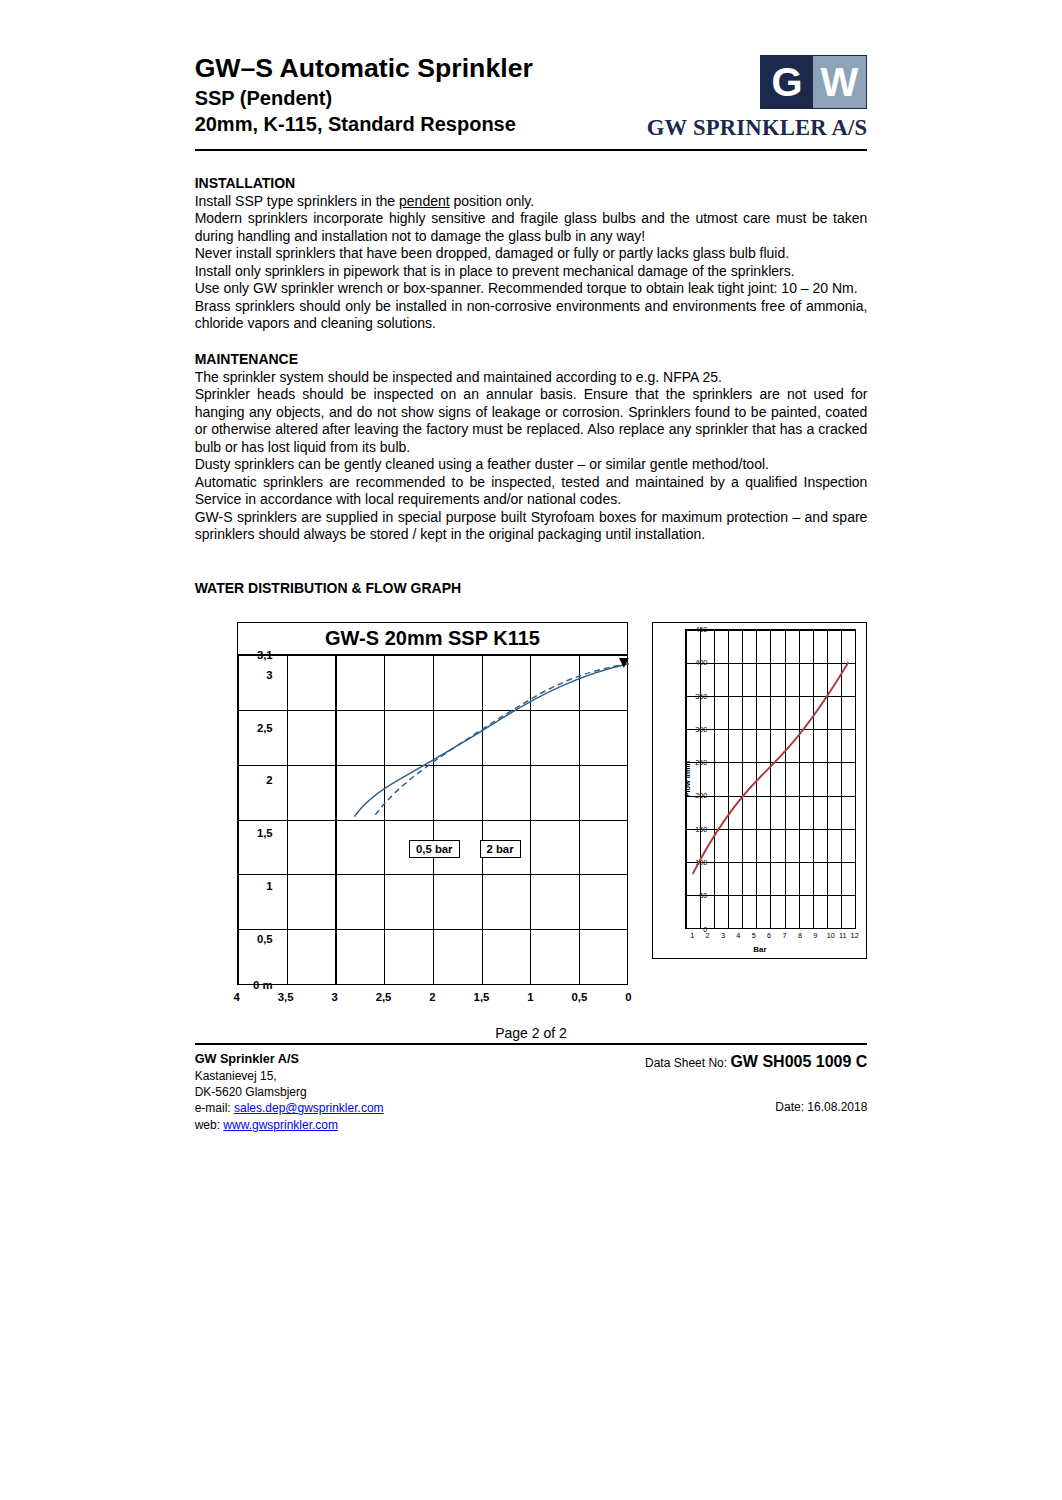GW–S Automatic Sprinkler
SSP (Pendent)
20mm, K-115, Standard Response
GW
GW SPRINKLER A/S
INSTALLATION
Install SSP type sprinklers in the pendent position only.
Modern sprinklers incorporate highly sensitive and fragile glass bulbs and the utmost care must be taken during handling and installation not to damage the glass bulb in any way!
Never install sprinklers that have been dropped, damaged or fully or partly lacks glass bulb fluid.
Install only sprinklers in pipework that is in place to prevent mechanical damage of the sprinklers.
Use only GW sprinkler wrench or box-spanner. Recommended torque to obtain leak tight joint: 10 – 20 Nm.
Brass sprinklers should only be installed in non-corrosive environments and environments free of ammonia, chloride vapors and cleaning solutions.
MAINTENANCE
The sprinkler system should be inspected and maintained according to e.g. NFPA 25.
Sprinkler heads should be inspected on an annular basis. Ensure that the sprinklers are not used for hanging any objects, and do not show signs of leakage or corrosion. Sprinklers found to be painted, coated or otherwise altered after leaving the factory must be replaced. Also replace any sprinkler that has a cracked bulb or has lost liquid from its bulb.
Dusty sprinklers can be gently cleaned using a feather duster – or similar gentle method/tool.
Automatic sprinklers are recommended to be inspected, tested and maintained by a qualified Inspection Service in accordance with local requirements and/or national codes.
GW-S sprinklers are supplied in special purpose built Styrofoam boxes for maximum protection – and spare sprinklers should always be stored / kept in the original packaging until installation.
WATER DISTRIBUTION & FLOW GRAPH
GW-S 20mm SSP K115
3,1 3 2,5 2 1,5 1 0,5 0 m
0,5 bar
2 bar
4 3,5 3 2,5 2 1,5 1 0,5 0
450 400 350 300 250 200 150 100 50 0
Flow l/min
1 2 3 4 5 6 7 8 9 10 11 12
Bar
Page 2 of 2
GW Sprinkler A/S
Kastanievej 15,
DK-5620 Glamsbjerg
e-mail: sales.dep@gwsprinkler.com
web: www.gwsprinkler.com
Data Sheet No: GW SH005 1009 C
Date: 16.08.2018